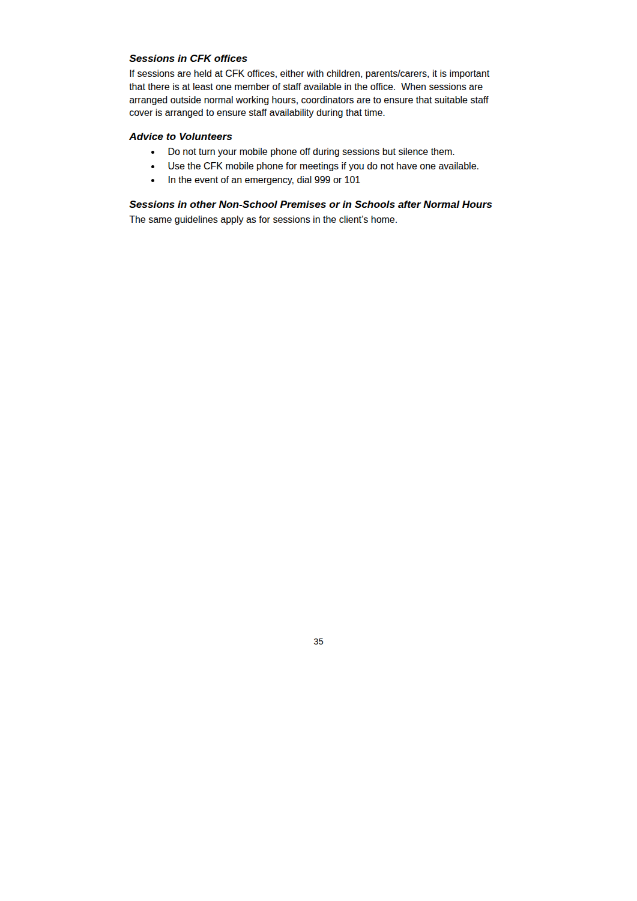Sessions in CFK offices
If sessions are held at CFK offices, either with children, parents/carers, it is important that there is at least one member of staff available in the office. When sessions are arranged outside normal working hours, coordinators are to ensure that suitable staff cover is arranged to ensure staff availability during that time.
Advice to Volunteers
Do not turn your mobile phone off during sessions but silence them.
Use the CFK mobile phone for meetings if you do not have one available.
In the event of an emergency, dial 999 or 101
Sessions in other Non-School Premises or in Schools after Normal Hours
The same guidelines apply as for sessions in the client’s home.
35